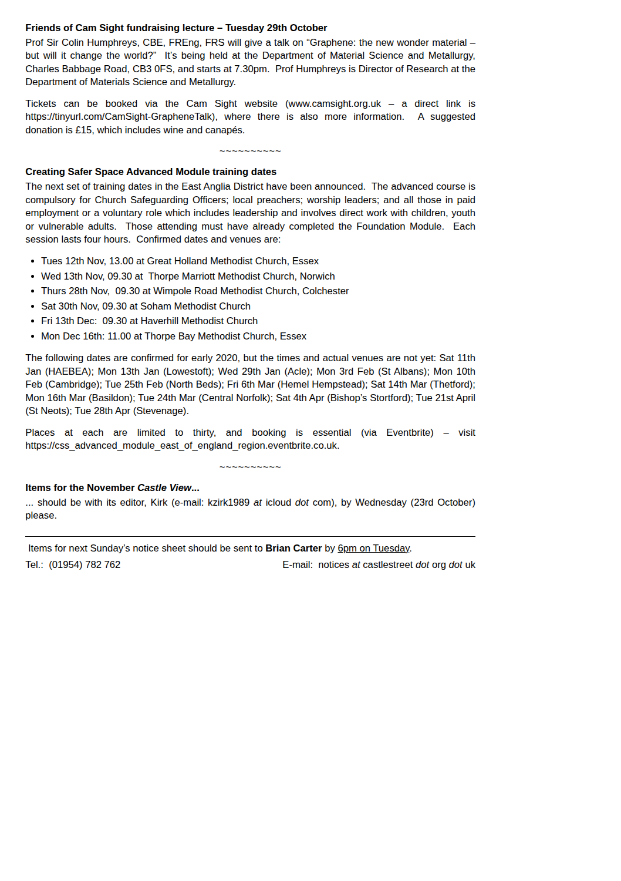Friends of Cam Sight fundraising lecture – Tuesday 29th October
Prof Sir Colin Humphreys, CBE, FREng, FRS will give a talk on “Graphene: the new wonder material – but will it change the world?” It’s being held at the Department of Material Science and Metallurgy, Charles Babbage Road, CB3 0FS, and starts at 7.30pm. Prof Humphreys is Director of Research at the Department of Materials Science and Metallurgy.
Tickets can be booked via the Cam Sight website (www.camsight.org.uk – a direct link is https://tinyurl.com/CamSight-GrapheneTalk), where there is also more information. A suggested donation is £15, which includes wine and canapés.
~~~~~~~~~~
Creating Safer Space Advanced Module training dates
The next set of training dates in the East Anglia District have been announced. The advanced course is compulsory for Church Safeguarding Officers; local preachers; worship leaders; and all those in paid employment or a voluntary role which includes leadership and involves direct work with children, youth or vulnerable adults. Those attending must have already completed the Foundation Module. Each session lasts four hours. Confirmed dates and venues are:
Tues 12th Nov, 13.00 at Great Holland Methodist Church, Essex
Wed 13th Nov, 09.30 at Thorpe Marriott Methodist Church, Norwich
Thurs 28th Nov, 09.30 at Wimpole Road Methodist Church, Colchester
Sat 30th Nov, 09.30 at Soham Methodist Church
Fri 13th Dec: 09.30 at Haverhill Methodist Church
Mon Dec 16th: 11.00 at Thorpe Bay Methodist Church, Essex
The following dates are confirmed for early 2020, but the times and actual venues are not yet: Sat 11th Jan (HAEBEA); Mon 13th Jan (Lowestoft); Wed 29th Jan (Acle); Mon 3rd Feb (St Albans); Mon 10th Feb (Cambridge); Tue 25th Feb (North Beds); Fri 6th Mar (Hemel Hempstead); Sat 14th Mar (Thetford); Mon 16th Mar (Basildon); Tue 24th Mar (Central Norfolk); Sat 4th Apr (Bishop’s Stortford); Tue 21st April (St Neots); Tue 28th Apr (Stevenage).
Places at each are limited to thirty, and booking is essential (via Eventbrite) – visit https://css_advanced_module_east_of_england_region.eventbrite.co.uk.
~~~~~~~~~~
Items for the November Castle View...
... should be with its editor, Kirk (e-mail: kzirk1989 at icloud dot com), by Wednesday (23rd October) please.
Items for next Sunday’s notice sheet should be sent to Brian Carter by 6pm on Tuesday.
Tel.: (01954) 782 762 E-mail: notices at castlestreet dot org dot uk